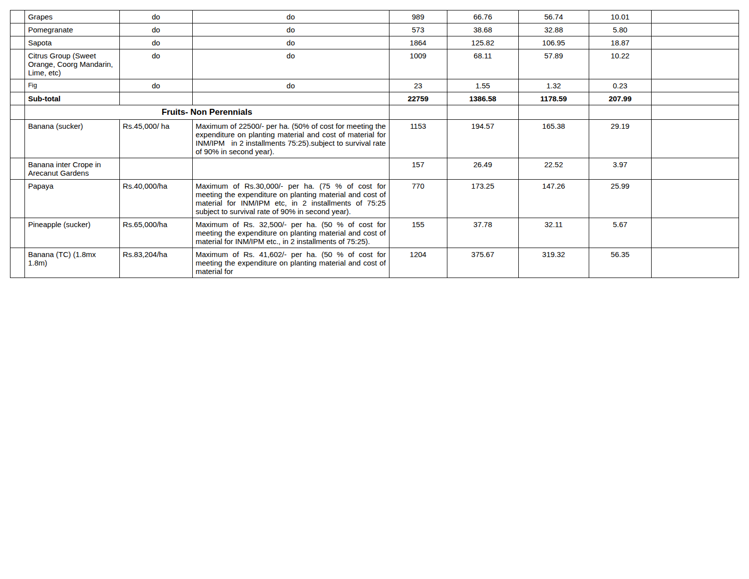| | Grapes | do | do | 989 | 66.76 | 56.74 | 10.01 | |
| | Pomegranate | do | do | 573 | 38.68 | 32.88 | 5.80 | |
| | Sapota | do | do | 1864 | 125.82 | 106.95 | 18.87 | |
| | Citrus Group (Sweet Orange, Coorg Mandarin, Lime, etc) | do | do | 1009 | 68.11 | 57.89 | 10.22 | |
| | Fig | do | do | 23 | 1.55 | 1.32 | 0.23 | |
| | Sub-total | | | 22759 | 1386.58 | 1178.59 | 207.99 | |
| | Fruits- Non Perennials | | | | | |
| | Banana (sucker) | Rs.45,000/ ha | Maximum of 22500/- per ha. (50% of cost for meeting the expenditure on planting material and cost of material for INM/IPM in 2 installments 75:25).subject to survival rate of 90% in second year). | 1153 | 194.57 | 165.38 | 29.19 | |
| | Banana inter Crope in Arecanut Gardens | | | 157 | 26.49 | 22.52 | 3.97 | |
| | Papaya | Rs.40,000/ha | Maximum of Rs.30,000/- per ha. (75 % of cost for meeting the expenditure on planting material and cost of material for INM/IPM etc, in 2 installments of 75:25 subject to survival rate of 90% in second year). | 770 | 173.25 | 147.26 | 25.99 | |
| | Pineapple (sucker) | Rs.65,000/ha | Maximum of Rs. 32,500/- per ha. (50 % of cost for meeting the expenditure on planting material and cost of material for INM/IPM etc., in 2 installments of 75:25). | 155 | 37.78 | 32.11 | 5.67 | |
| | Banana (TC) (1.8mx 1.8m) | Rs.83,204/ha | Maximum of Rs. 41,602/- per ha. (50 % of cost for meeting the expenditure on planting material and cost of material for | 1204 | 375.67 | 319.32 | 56.35 | |